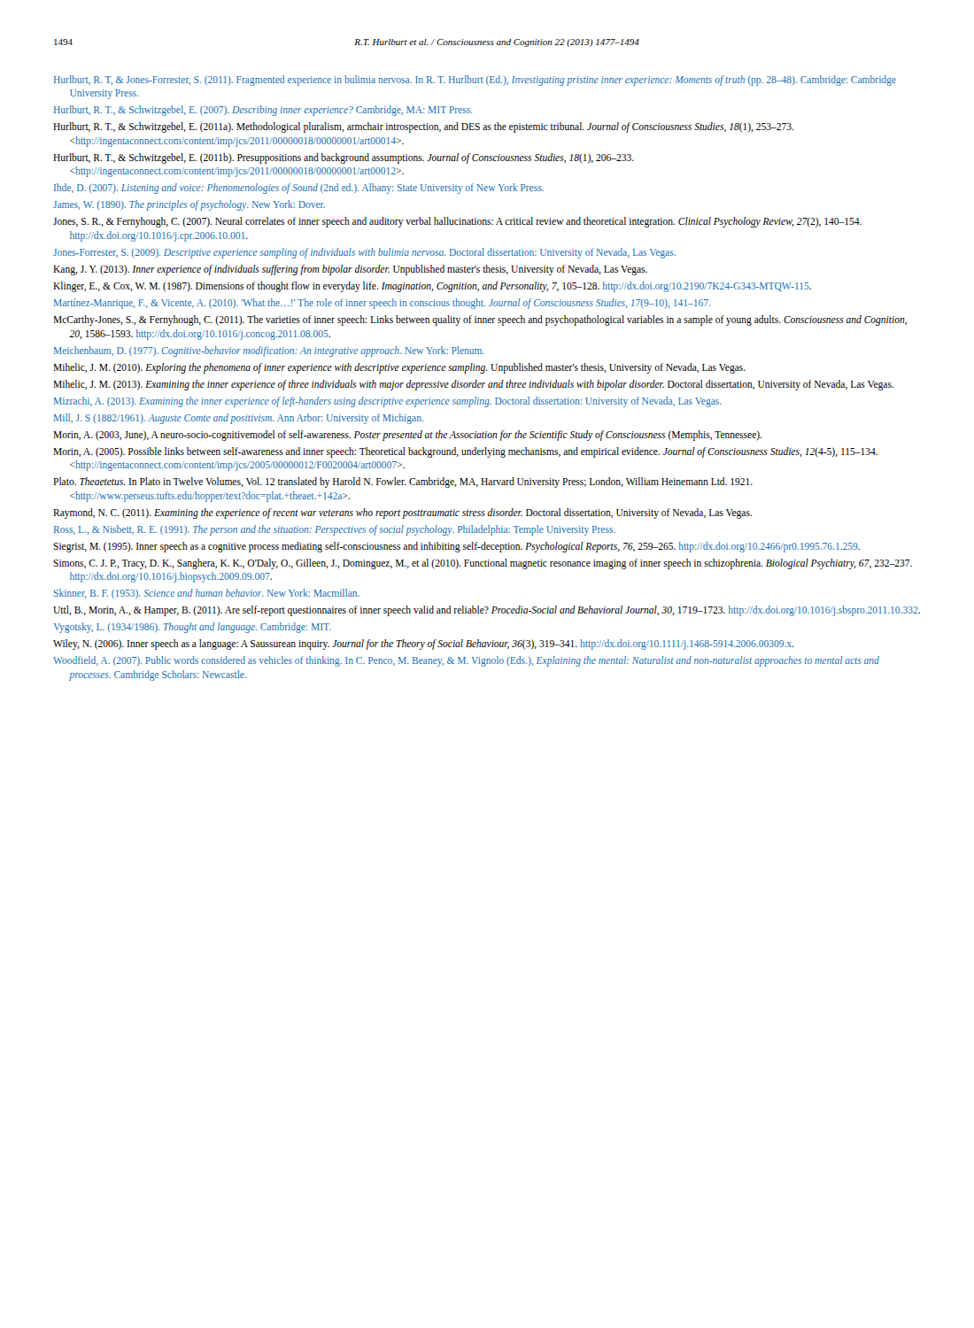1494 R.T. Hurlburt et al. / Consciousness and Cognition 22 (2013) 1477–1494
Hurlburt, R. T, & Jones-Forrester, S. (2011). Fragmented experience in bulimia nervosa. In R. T. Hurlburt (Ed.), Investigating pristine inner experience: Moments of truth (pp. 28–48). Cambridge: Cambridge University Press.
Hurlburt, R. T., & Schwitzgebel, E. (2007). Describing inner experience? Cambridge, MA: MIT Press.
Hurlburt, R. T., & Schwitzgebel, E. (2011a). Methodological pluralism, armchair introspection, and DES as the epistemic tribunal. Journal of Consciousness Studies, 18(1), 253–273. <http://ingentaconnect.com/content/imp/jcs/2011/00000018/00000001/art00014>.
Hurlburt, R. T., & Schwitzgebel, E. (2011b). Presuppositions and background assumptions. Journal of Consciousness Studies, 18(1), 206–233. <http://ingentaconnect.com/content/imp/jcs/2011/00000018/00000001/art00012>.
Ihde, D. (2007). Listening and voice: Phenomenologies of Sound (2nd ed.). Albany: State University of New York Press.
James, W. (1890). The principles of psychology. New York: Dover.
Jones, S. R., & Fernyhough, C. (2007). Neural correlates of inner speech and auditory verbal hallucinations: A critical review and theoretical integration. Clinical Psychology Review, 27(2), 140–154. http://dx.doi.org/10.1016/j.cpr.2006.10.001.
Jones-Forrester, S. (2009). Descriptive experience sampling of individuals with bulimia nervosa. Doctoral dissertation: University of Nevada, Las Vegas.
Kang, J. Y. (2013). Inner experience of individuals suffering from bipolar disorder. Unpublished master's thesis, University of Nevada, Las Vegas.
Klinger, E., & Cox, W. M. (1987). Dimensions of thought flow in everyday life. Imagination, Cognition, and Personality, 7, 105–128. http://dx.doi.org/10.2190/7K24-G343-MTQW-115.
Martínez-Manrique, F., & Vicente, A. (2010). 'What the…!' The role of inner speech in conscious thought. Journal of Consciousness Studies, 17(9–10), 141–167.
McCarthy-Jones, S., & Fernyhough, C. (2011). The varieties of inner speech: Links between quality of inner speech and psychopathological variables in a sample of young adults. Consciousness and Cognition, 20, 1586–1593. http://dx.doi.org/10.1016/j.concog.2011.08.005.
Meichenbaum, D. (1977). Cognitive-behavior modification: An integrative approach. New York: Plenum.
Mihelic, J. M. (2010). Exploring the phenomena of inner experience with descriptive experience sampling. Unpublished master's thesis, University of Nevada, Las Vegas.
Mihelic, J. M. (2013). Examining the inner experience of three individuals with major depressive disorder and three individuals with bipolar disorder. Doctoral dissertation, University of Nevada, Las Vegas.
Mizrachi, A. (2013). Examining the inner experience of left-handers using descriptive experience sampling. Doctoral dissertation: University of Nevada, Las Vegas.
Mill, J. S (1882/1961). Auguste Comte and positivism. Ann Arbor: University of Michigan.
Morin, A. (2003, June), A neuro-socio-cognitivemodel of self-awareness. Poster presented at the Association for the Scientific Study of Consciousness (Memphis, Tennessee).
Morin, A. (2005). Possible links between self-awareness and inner speech: Theoretical background, underlying mechanisms, and empirical evidence. Journal of Consciousness Studies, 12(4-5), 115–134. <http://ingentaconnect.com/content/imp/jcs/2005/00000012/F0020004/art00007>.
Plato. Theaetetus. In Plato in Twelve Volumes, Vol. 12 translated by Harold N. Fowler. Cambridge, MA, Harvard University Press; London, William Heinemann Ltd. 1921. <http://www.perseus.tufts.edu/hopper/text?doc=plat.+theaet.+142a>.
Raymond, N. C. (2011). Examining the experience of recent war veterans who report posttraumatic stress disorder. Doctoral dissertation, University of Nevada, Las Vegas.
Ross, L., & Nisbett, R. E. (1991). The person and the situation: Perspectives of social psychology. Philadelphia: Temple University Press.
Siegrist, M. (1995). Inner speech as a cognitive process mediating self-consciousness and inhibiting self-deception. Psychological Reports, 76, 259–265. http://dx.doi.org/10.2466/pr0.1995.76.1.259.
Simons, C. J. P., Tracy, D. K., Sanghera, K. K., O'Daly, O., Gilleen, J., Dominguez, M., et al (2010). Functional magnetic resonance imaging of inner speech in schizophrenia. Biological Psychiatry, 67, 232–237. http://dx.doi.org/10.1016/j.biopsych.2009.09.007.
Skinner, B. F. (1953). Science and human behavior. New York: Macmillan.
Uttl, B., Morin, A., & Hamper, B. (2011). Are self-report questionnaires of inner speech valid and reliable? Procedia-Social and Behavioral Journal, 30, 1719–1723. http://dx.doi.org/10.1016/j.sbspro.2011.10.332.
Vygotsky, L. (1934/1986). Thought and language. Cambridge: MIT.
Wiley, N. (2006). Inner speech as a language: A Saussurean inquiry. Journal for the Theory of Social Behaviour, 36(3), 319–341. http://dx.doi.org/10.1111/j.1468-5914.2006.00309.x.
Woodfield, A. (2007). Public words considered as vehicles of thinking. In C. Penco, M. Beaney, & M. Vignolo (Eds.), Explaining the mental: Naturalist and non-naturalist approaches to mental acts and processes. Cambridge Scholars: Newcastle.